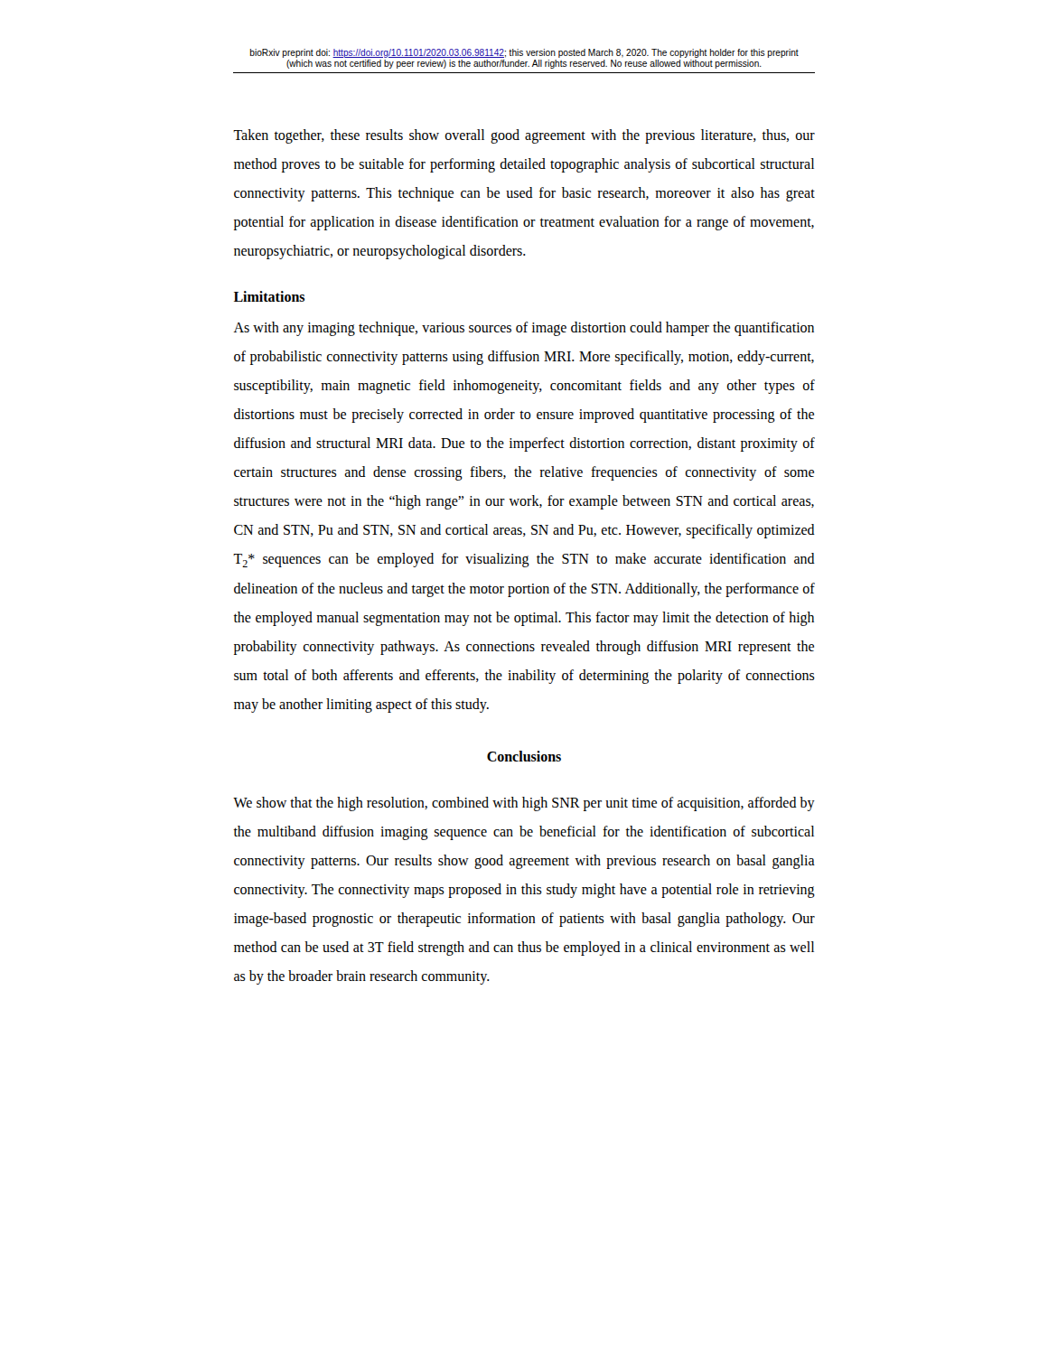bioRxiv preprint doi: https://doi.org/10.1101/2020.03.06.981142; this version posted March 8, 2020. The copyright holder for this preprint
(which was not certified by peer review) is the author/funder. All rights reserved. No reuse allowed without permission.
Taken together, these results show overall good agreement with the previous literature, thus, our method proves to be suitable for performing detailed topographic analysis of subcortical structural connectivity patterns. This technique can be used for basic research, moreover it also has great potential for application in disease identification or treatment evaluation for a range of movement, neuropsychiatric, or neuropsychological disorders.
Limitations
As with any imaging technique, various sources of image distortion could hamper the quantification of probabilistic connectivity patterns using diffusion MRI. More specifically, motion, eddy-current, susceptibility, main magnetic field inhomogeneity, concomitant fields and any other types of distortions must be precisely corrected in order to ensure improved quantitative processing of the diffusion and structural MRI data. Due to the imperfect distortion correction, distant proximity of certain structures and dense crossing fibers, the relative frequencies of connectivity of some structures were not in the “high range” in our work, for example between STN and cortical areas, CN and STN, Pu and STN, SN and cortical areas, SN and Pu, etc. However, specifically optimized T2* sequences can be employed for visualizing the STN to make accurate identification and delineation of the nucleus and target the motor portion of the STN. Additionally, the performance of the employed manual segmentation may not be optimal. This factor may limit the detection of high probability connectivity pathways. As connections revealed through diffusion MRI represent the sum total of both afferents and efferents, the inability of determining the polarity of connections may be another limiting aspect of this study.
Conclusions
We show that the high resolution, combined with high SNR per unit time of acquisition, afforded by the multiband diffusion imaging sequence can be beneficial for the identification of subcortical connectivity patterns. Our results show good agreement with previous research on basal ganglia connectivity. The connectivity maps proposed in this study might have a potential role in retrieving image-based prognostic or therapeutic information of patients with basal ganglia pathology. Our method can be used at 3T field strength and can thus be employed in a clinical environment as well as by the broader brain research community.